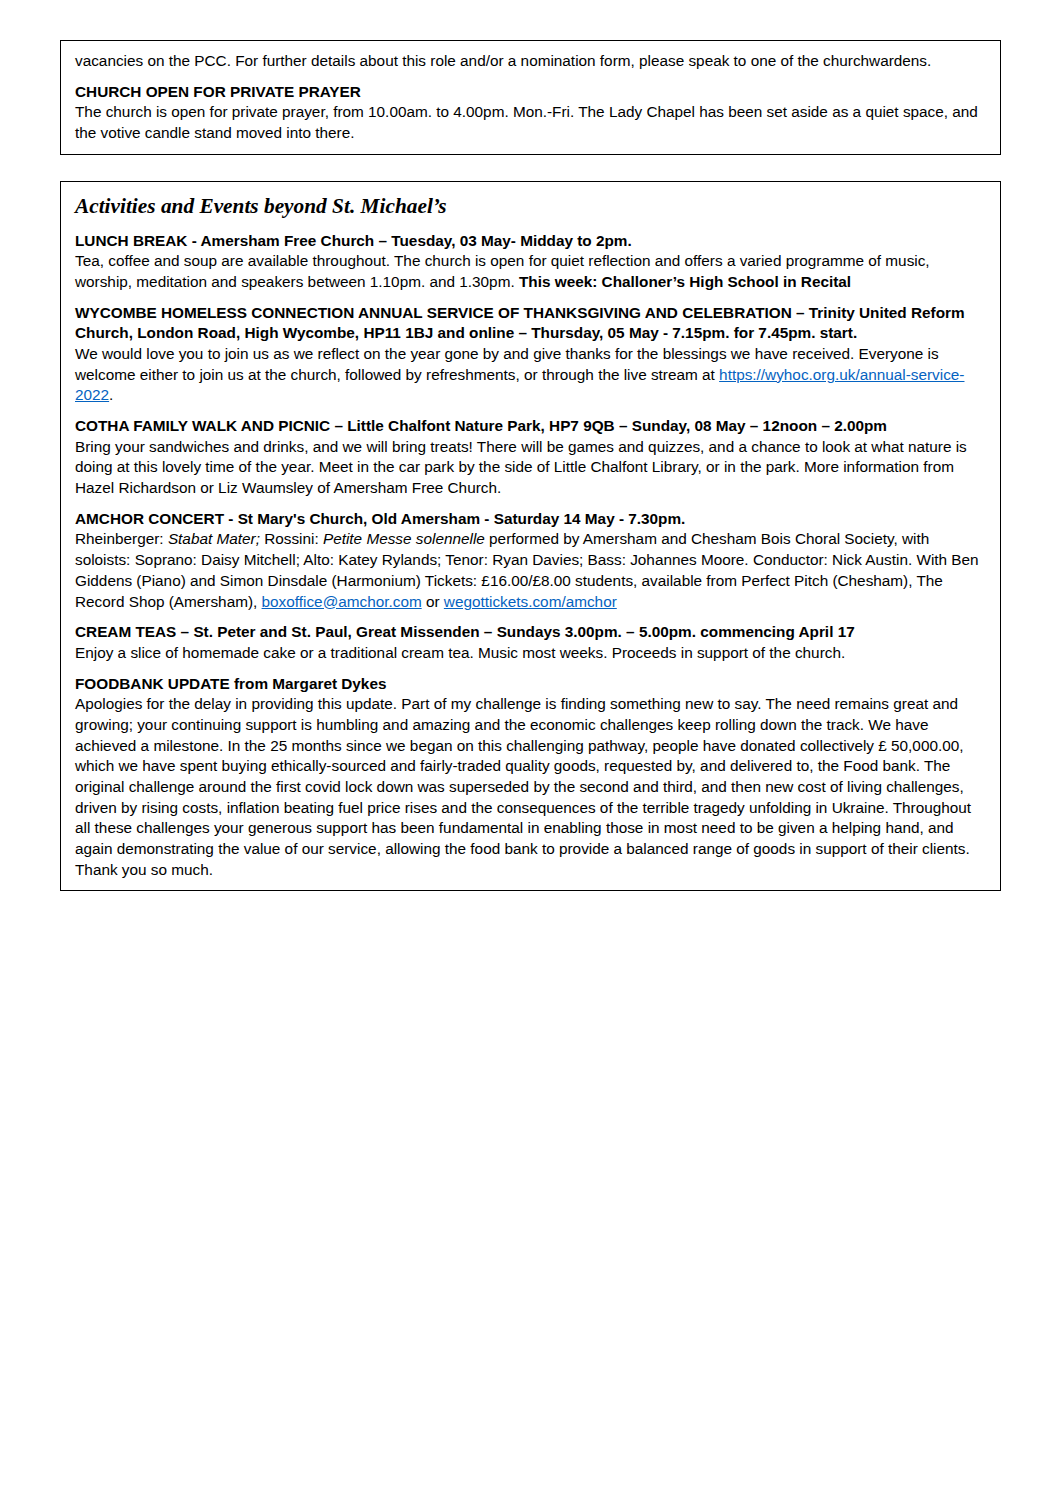vacancies on the PCC. For further details about this role and/or a nomination form, please speak to one of the churchwardens.
CHURCH OPEN FOR PRIVATE PRAYER
The church is open for private prayer, from 10.00am. to 4.00pm. Mon.-Fri. The Lady Chapel has been set aside as a quiet space, and the votive candle stand moved into there.
Activities and Events beyond St. Michael’s
LUNCH BREAK - Amersham Free Church – Tuesday, 03 May- Midday to 2pm.
Tea, coffee and soup are available throughout. The church is open for quiet reflection and offers a varied programme of music, worship, meditation and speakers between 1.10pm. and 1.30pm. This week: Challoner’s High School in Recital
WYCOMBE HOMELESS CONNECTION ANNUAL SERVICE OF THANKSGIVING AND CELEBRATION – Trinity United Reform Church, London Road, High Wycombe, HP11 1BJ and online – Thursday, 05 May - 7.15pm. for 7.45pm. start.
We would love you to join us as we reflect on the year gone by and give thanks for the blessings we have received. Everyone is welcome either to join us at the church, followed by refreshments, or through the live stream at https://wyhoc.org.uk/annual-service-2022.
COTHA FAMILY WALK AND PICNIC – Little Chalfont Nature Park, HP7 9QB – Sunday, 08 May – 12noon – 2.00pm
Bring your sandwiches and drinks, and we will bring treats! There will be games and quizzes, and a chance to look at what nature is doing at this lovely time of the year. Meet in the car park by the side of Little Chalfont Library, or in the park. More information from Hazel Richardson or Liz Waumsley of Amersham Free Church.
AMCHOR CONCERT - St Mary's Church, Old Amersham - Saturday 14 May - 7.30pm.
Rheinberger: Stabat Mater; Rossini: Petite Messe solennelle performed by Amersham and Chesham Bois Choral Society, with soloists: Soprano: Daisy Mitchell; Alto: Katey Rylands; Tenor: Ryan Davies; Bass: Johannes Moore. Conductor: Nick Austin. With Ben Giddens (Piano) and Simon Dinsdale (Harmonium) Tickets: £16.00/£8.00 students, available from Perfect Pitch (Chesham), The Record Shop (Amersham), boxoffice@amchor.com or wegottickets.com/amchor
CREAM TEAS – St. Peter and St. Paul, Great Missenden – Sundays 3.00pm. – 5.00pm. commencing April 17
Enjoy a slice of homemade cake or a traditional cream tea. Music most weeks. Proceeds in support of the church.
FOODBANK UPDATE from Margaret Dykes
Apologies for the delay in providing this update. Part of my challenge is finding something new to say. The need remains great and growing; your continuing support is humbling and amazing and the economic challenges keep rolling down the track. We have achieved a milestone. In the 25 months since we began on this challenging pathway, people have donated collectively £ 50,000.00, which we have spent buying ethically-sourced and fairly-traded quality goods, requested by, and delivered to, the Food bank. The original challenge around the first covid lock down was superseded by the second and third, and then new cost of living challenges, driven by rising costs, inflation beating fuel price rises and the consequences of the terrible tragedy unfolding in Ukraine. Throughout all these challenges your generous support has been fundamental in enabling those in most need to be given a helping hand, and again demonstrating the value of our service, allowing the food bank to provide a balanced range of goods in support of their clients. Thank you so much.